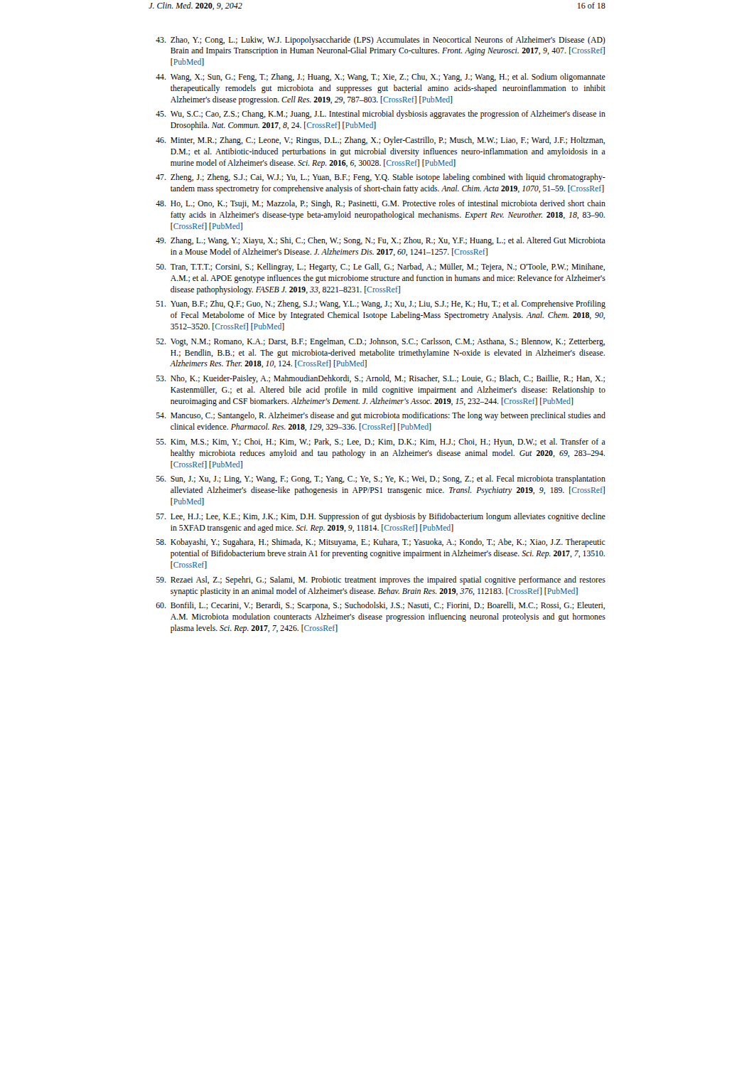J. Clin. Med. 2020, 9, 2042
16 of 18
43. Zhao, Y.; Cong, L.; Lukiw, W.J. Lipopolysaccharide (LPS) Accumulates in Neocortical Neurons of Alzheimer's Disease (AD) Brain and Impairs Transcription in Human Neuronal-Glial Primary Co-cultures. Front. Aging Neurosci. 2017, 9, 407. [CrossRef] [PubMed]
44. Wang, X.; Sun, G.; Feng, T.; Zhang, J.; Huang, X.; Wang, T.; Xie, Z.; Chu, X.; Yang, J.; Wang, H.; et al. Sodium oligomannate therapeutically remodels gut microbiota and suppresses gut bacterial amino acids-shaped neuroinflammation to inhibit Alzheimer's disease progression. Cell Res. 2019, 29, 787–803. [CrossRef] [PubMed]
45. Wu, S.C.; Cao, Z.S.; Chang, K.M.; Juang, J.L. Intestinal microbial dysbiosis aggravates the progression of Alzheimer's disease in Drosophila. Nat. Commun. 2017, 8, 24. [CrossRef] [PubMed]
46. Minter, M.R.; Zhang, C.; Leone, V.; Ringus, D.L.; Zhang, X.; Oyler-Castrillo, P.; Musch, M.W.; Liao, F.; Ward, J.F.; Holtzman, D.M.; et al. Antibiotic-induced perturbations in gut microbial diversity influences neuro-inflammation and amyloidosis in a murine model of Alzheimer's disease. Sci. Rep. 2016, 6, 30028. [CrossRef] [PubMed]
47. Zheng, J.; Zheng, S.J.; Cai, W.J.; Yu, L.; Yuan, B.F.; Feng, Y.Q. Stable isotope labeling combined with liquid chromatography-tandem mass spectrometry for comprehensive analysis of short-chain fatty acids. Anal. Chim. Acta 2019, 1070, 51–59. [CrossRef]
48. Ho, L.; Ono, K.; Tsuji, M.; Mazzola, P.; Singh, R.; Pasinetti, G.M. Protective roles of intestinal microbiota derived short chain fatty acids in Alzheimer's disease-type beta-amyloid neuropathological mechanisms. Expert Rev. Neurother. 2018, 18, 83–90. [CrossRef] [PubMed]
49. Zhang, L.; Wang, Y.; Xiayu, X.; Shi, C.; Chen, W.; Song, N.; Fu, X.; Zhou, R.; Xu, Y.F.; Huang, L.; et al. Altered Gut Microbiota in a Mouse Model of Alzheimer's Disease. J. Alzheimers Dis. 2017, 60, 1241–1257. [CrossRef]
50. Tran, T.T.T.; Corsini, S.; Kellingray, L.; Hegarty, C.; Le Gall, G.; Narbad, A.; Müller, M.; Tejera, N.; O'Toole, P.W.; Minihane, A.M.; et al. APOE genotype influences the gut microbiome structure and function in humans and mice: Relevance for Alzheimer's disease pathophysiology. FASEB J. 2019, 33, 8221–8231. [CrossRef]
51. Yuan, B.F.; Zhu, Q.F.; Guo, N.; Zheng, S.J.; Wang, Y.L.; Wang, J.; Xu, J.; Liu, S.J.; He, K.; Hu, T.; et al. Comprehensive Profiling of Fecal Metabolome of Mice by Integrated Chemical Isotope Labeling-Mass Spectrometry Analysis. Anal. Chem. 2018, 90, 3512–3520. [CrossRef] [PubMed]
52. Vogt, N.M.; Romano, K.A.; Darst, B.F.; Engelman, C.D.; Johnson, S.C.; Carlsson, C.M.; Asthana, S.; Blennow, K.; Zetterberg, H.; Bendlin, B.B.; et al. The gut microbiota-derived metabolite trimethylamine N-oxide is elevated in Alzheimer's disease. Alzheimers Res. Ther. 2018, 10, 124. [CrossRef] [PubMed]
53. Nho, K.; Kueider-Paisley, A.; MahmoudianDehkordi, S.; Arnold, M.; Risacher, S.L.; Louie, G.; Blach, C.; Baillie, R.; Han, X.; Kastenmüller, G.; et al. Altered bile acid profile in mild cognitive impairment and Alzheimer's disease: Relationship to neuroimaging and CSF biomarkers. Alzheimer's Dement. J. Alzheimer's Assoc. 2019, 15, 232–244. [CrossRef] [PubMed]
54. Mancuso, C.; Santangelo, R. Alzheimer's disease and gut microbiota modifications: The long way between preclinical studies and clinical evidence. Pharmacol. Res. 2018, 129, 329–336. [CrossRef] [PubMed]
55. Kim, M.S.; Kim, Y.; Choi, H.; Kim, W.; Park, S.; Lee, D.; Kim, D.K.; Kim, H.J.; Choi, H.; Hyun, D.W.; et al. Transfer of a healthy microbiota reduces amyloid and tau pathology in an Alzheimer's disease animal model. Gut 2020, 69, 283–294. [CrossRef] [PubMed]
56. Sun, J.; Xu, J.; Ling, Y.; Wang, F.; Gong, T.; Yang, C.; Ye, S.; Ye, K.; Wei, D.; Song, Z.; et al. Fecal microbiota transplantation alleviated Alzheimer's disease-like pathogenesis in APP/PS1 transgenic mice. Transl. Psychiatry 2019, 9, 189. [CrossRef] [PubMed]
57. Lee, H.J.; Lee, K.E.; Kim, J.K.; Kim, D.H. Suppression of gut dysbiosis by Bifidobacterium longum alleviates cognitive decline in 5XFAD transgenic and aged mice. Sci. Rep. 2019, 9, 11814. [CrossRef] [PubMed]
58. Kobayashi, Y.; Sugahara, H.; Shimada, K.; Mitsuyama, E.; Kuhara, T.; Yasuoka, A.; Kondo, T.; Abe, K.; Xiao, J.Z. Therapeutic potential of Bifidobacterium breve strain A1 for preventing cognitive impairment in Alzheimer's disease. Sci. Rep. 2017, 7, 13510. [CrossRef]
59. Rezaei Asl, Z.; Sepehri, G.; Salami, M. Probiotic treatment improves the impaired spatial cognitive performance and restores synaptic plasticity in an animal model of Alzheimer's disease. Behav. Brain Res. 2019, 376, 112183. [CrossRef] [PubMed]
60. Bonfili, L.; Cecarini, V.; Berardi, S.; Scarpona, S.; Suchodolski, J.S.; Nasuti, C.; Fiorini, D.; Boarelli, M.C.; Rossi, G.; Eleuteri, A.M. Microbiota modulation counteracts Alzheimer's disease progression influencing neuronal proteolysis and gut hormones plasma levels. Sci. Rep. 2017, 7, 2426. [CrossRef]